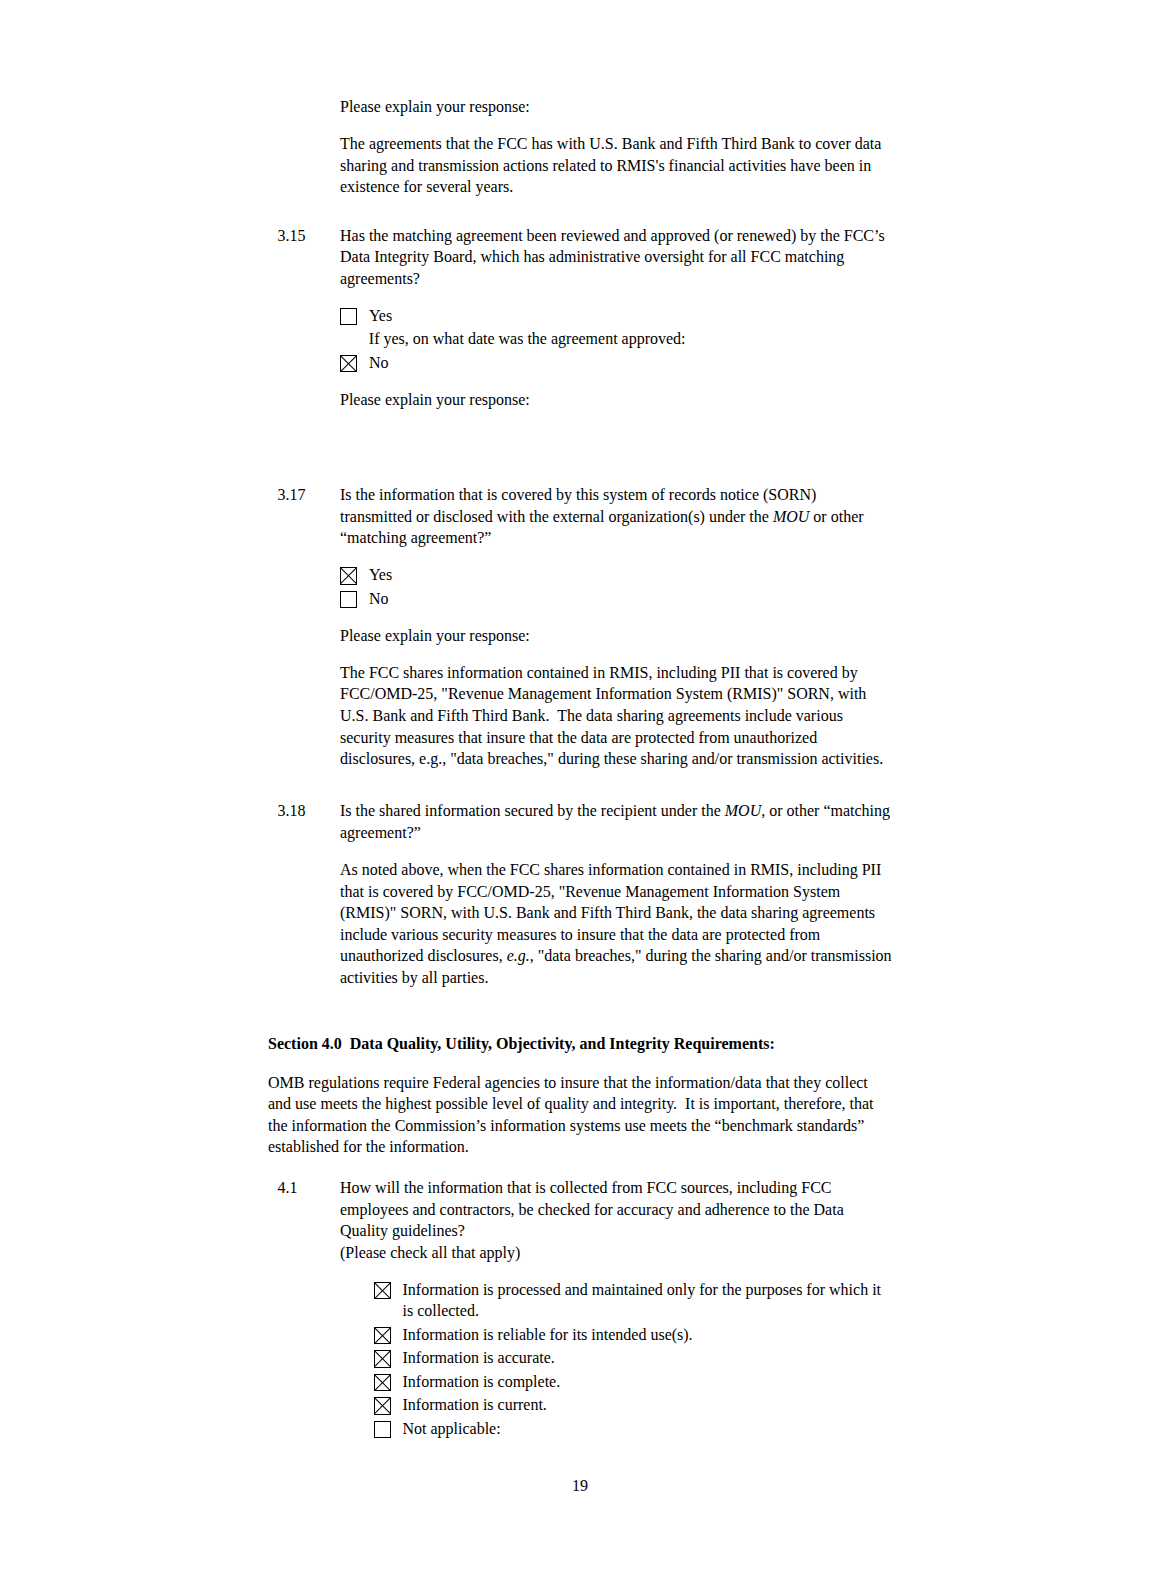Please explain your response:
The agreements that the FCC has with U.S. Bank and Fifth Third Bank to cover data sharing and transmission actions related to RMIS's financial activities have been in existence for several years.
3.15
Has the matching agreement been reviewed and approved (or renewed) by the FCC’s Data Integrity Board, which has administrative oversight for all FCC matching agreements?
Yes
If yes, on what date was the agreement approved:
No
Please explain your response:
3.17
Is the information that is covered by this system of records notice (SORN) transmitted or disclosed with the external organization(s) under the MOU or other “matching agreement?”
Yes
No
Please explain your response:
The FCC shares information contained in RMIS, including PII that is covered by FCC/OMD-25, "Revenue Management Information System (RMIS)" SORN, with U.S. Bank and Fifth Third Bank. The data sharing agreements include various security measures that insure that the data are protected from unauthorized disclosures, e.g., "data breaches," during these sharing and/or transmission activities.
3.18
Is the shared information secured by the recipient under the MOU, or other “matching agreement?”
As noted above, when the FCC shares information contained in RMIS, including PII that is covered by FCC/OMD-25, "Revenue Management Information System (RMIS)" SORN, with U.S. Bank and Fifth Third Bank, the data sharing agreements include various security measures to insure that the data are protected from unauthorized disclosures, e.g., "data breaches," during the sharing and/or transmission activities by all parties.
Section 4.0 Data Quality, Utility, Objectivity, and Integrity Requirements:
OMB regulations require Federal agencies to insure that the information/data that they collect and use meets the highest possible level of quality and integrity. It is important, therefore, that the information the Commission’s information systems use meets the “benchmark standards” established for the information.
4.1
How will the information that is collected from FCC sources, including FCC employees and contractors, be checked for accuracy and adherence to the Data Quality guidelines?
(Please check all that apply)
Information is processed and maintained only for the purposes for which it is collected.
Information is reliable for its intended use(s).
Information is accurate.
Information is complete.
Information is current.
Not applicable:
19